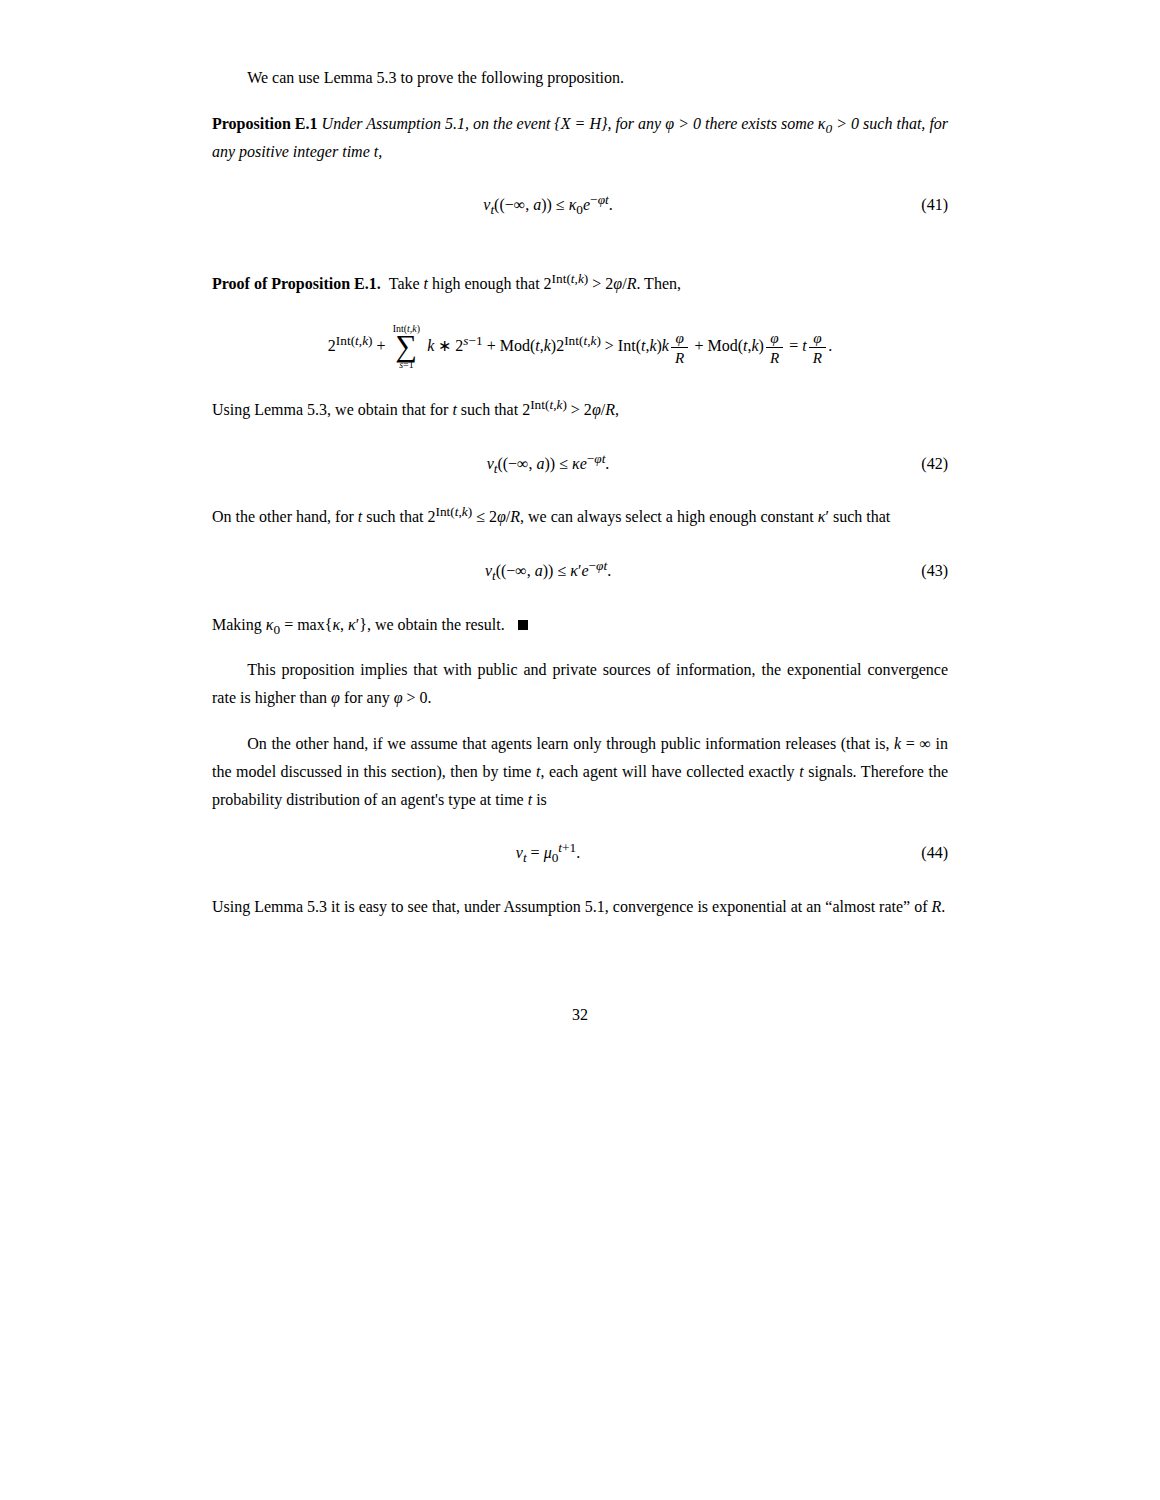We can use Lemma 5.3 to prove the following proposition.
Proposition E.1 Under Assumption 5.1, on the event {X = H}, for any φ > 0 there exists some κ0 > 0 such that, for any positive integer time t,
νt((−∞, a)) ≤ κ0e−φt.
(41)
Proof of Proposition E.1. Take t high enough that 2Int(t,k) > 2φ/R. Then,
2Int(t,k) + Int(t,k)∑s=1 k ∗ 2s−1 + Mod(t,k)2Int(t,k) > Int(t,k)kφR + Mod(t,k)φR = tφR.
Using Lemma 5.3, we obtain that for t such that 2Int(t,k) > 2φ/R,
νt((−∞, a)) ≤ κe−φt.
(42)
On the other hand, for t such that 2Int(t,k) ≤ 2φ/R, we can always select a high enough constant κ′ such that
νt((−∞, a)) ≤ κ′e−φt.
(43)
Making κ0 = max{κ, κ′}, we obtain the result.
This proposition implies that with public and private sources of information, the exponential convergence rate is higher than φ for any φ > 0.
On the other hand, if we assume that agents learn only through public information releases (that is, k = ∞ in the model discussed in this section), then by time t, each agent will have collected exactly t signals. Therefore the probability distribution of an agent's type at time t is
νt = μ0t+1.
(44)
Using Lemma 5.3 it is easy to see that, under Assumption 5.1, convergence is exponential at an “almost rate” of R.
32